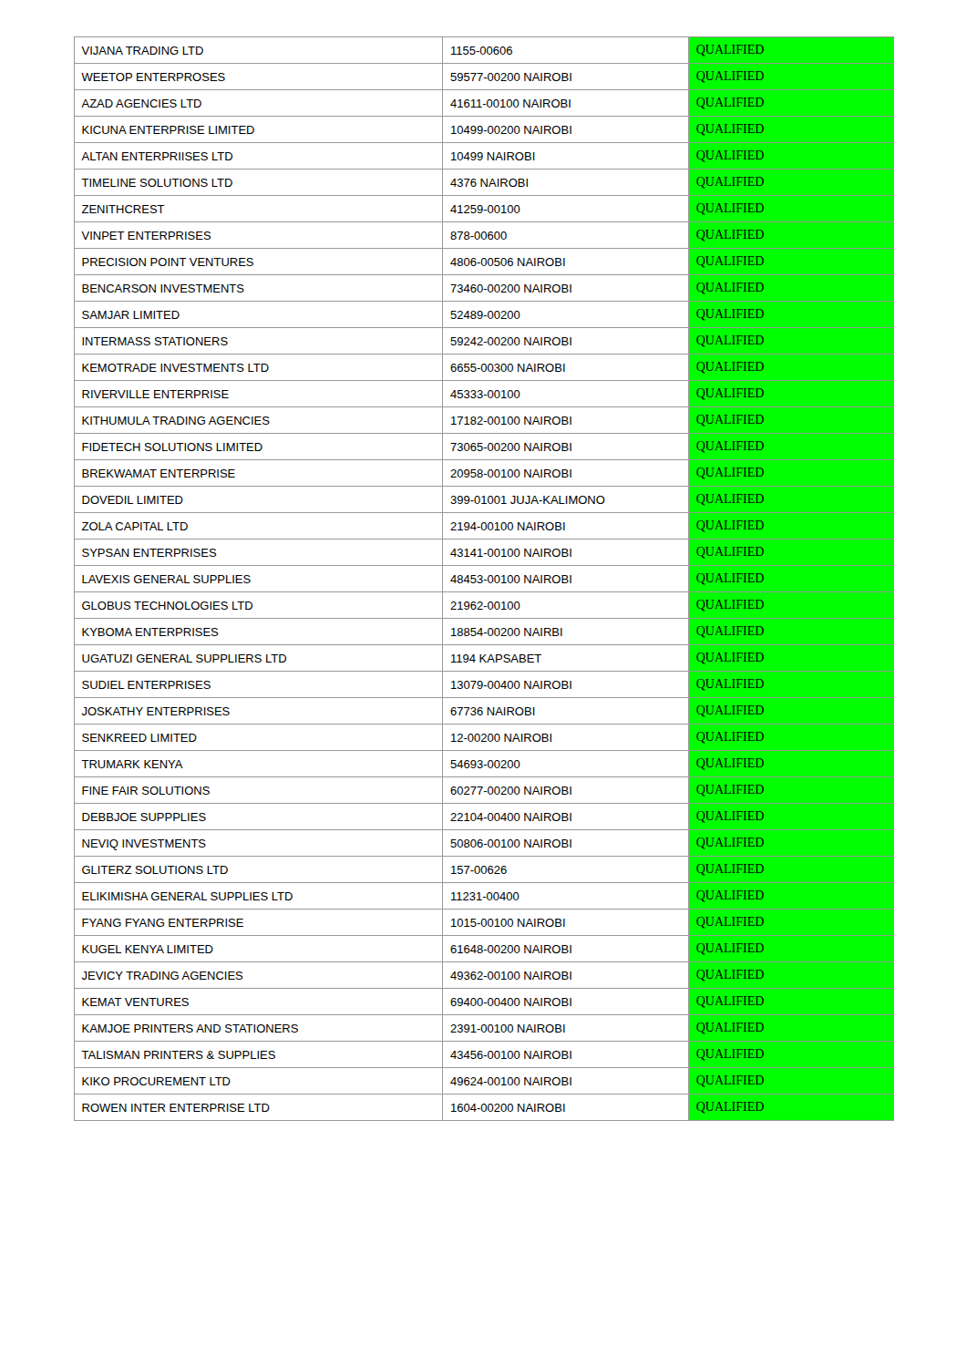| VIJANA TRADING LTD | 1155-00606 | QUALIFIED |
| WEETOP ENTERPROSES | 59577-00200 NAIROBI | QUALIFIED |
| AZAD AGENCIES LTD | 41611-00100 NAIROBI | QUALIFIED |
| KICUNA ENTERPRISE LIMITED | 10499-00200 NAIROBI | QUALIFIED |
| ALTAN ENTERPRIISES LTD | 10499 NAIROBI | QUALIFIED |
| TIMELINE SOLUTIONS LTD | 4376 NAIROBI | QUALIFIED |
| ZENITHCREST | 41259-00100 | QUALIFIED |
| VINPET ENTERPRISES | 878-00600 | QUALIFIED |
| PRECISION POINT VENTURES | 4806-00506 NAIROBI | QUALIFIED |
| BENCARSON INVESTMENTS | 73460-00200 NAIROBI | QUALIFIED |
| SAMJAR LIMITED | 52489-00200 | QUALIFIED |
| INTERMASS STATIONERS | 59242-00200 NAIROBI | QUALIFIED |
| KEMOTRADE INVESTMENTS LTD | 6655-00300 NAIROBI | QUALIFIED |
| RIVERVILLE ENTERPRISE | 45333-00100 | QUALIFIED |
| KITHUMULA TRADING AGENCIES | 17182-00100 NAIROBI | QUALIFIED |
| FIDETECH SOLUTIONS LIMITED | 73065-00200 NAIROBI | QUALIFIED |
| BREKWAMAT ENTERPRISE | 20958-00100 NAIROBI | QUALIFIED |
| DOVEDIL LIMITED | 399-01001 JUJA-KALIMONO | QUALIFIED |
| ZOLA CAPITAL LTD | 2194-00100 NAIROBI | QUALIFIED |
| SYPSAN ENTERPRISES | 43141-00100 NAIROBI | QUALIFIED |
| LAVEXIS GENERAL SUPPLIES | 48453-00100 NAIROBI | QUALIFIED |
| GLOBUS TECHNOLOGIES LTD | 21962-00100 | QUALIFIED |
| KYBOMA ENTERPRISES | 18854-00200 NAIRBI | QUALIFIED |
| UGATUZI GENERAL SUPPLIERS LTD | 1194 KAPSABET | QUALIFIED |
| SUDIEL ENTERPRISES | 13079-00400 NAIROBI | QUALIFIED |
| JOSKATHY ENTERPRISES | 67736 NAIROBI | QUALIFIED |
| SENKREED LIMITED | 12-00200 NAIROBI | QUALIFIED |
| TRUMARK KENYA | 54693-00200 | QUALIFIED |
| FINE FAIR SOLUTIONS | 60277-00200 NAIROBI | QUALIFIED |
| DEBBJOE SUPPPLIES | 22104-00400 NAIROBI | QUALIFIED |
| NEVIQ INVESTMENTS | 50806-00100 NAIROBI | QUALIFIED |
| GLITERZ SOLUTIONS LTD | 157-00626 | QUALIFIED |
| ELIKIMISHA GENERAL SUPPLIES LTD | 11231-00400 | QUALIFIED |
| FYANG FYANG ENTERPRISE | 1015-00100 NAIROBI | QUALIFIED |
| KUGEL KENYA LIMITED | 61648-00200 NAIROBI | QUALIFIED |
| JEVICY TRADING AGENCIES | 49362-00100 NAIROBI | QUALIFIED |
| KEMAT VENTURES | 69400-00400 NAIROBI | QUALIFIED |
| KAMJOE PRINTERS AND STATIONERS | 2391-00100 NAIROBI | QUALIFIED |
| TALISMAN PRINTERS & SUPPLIES | 43456-00100 NAIROBI | QUALIFIED |
| KIKO PROCUREMENT LTD | 49624-00100 NAIROBI | QUALIFIED |
| ROWEN INTER ENTERPRISE LTD | 1604-00200 NAIROBI | QUALIFIED |